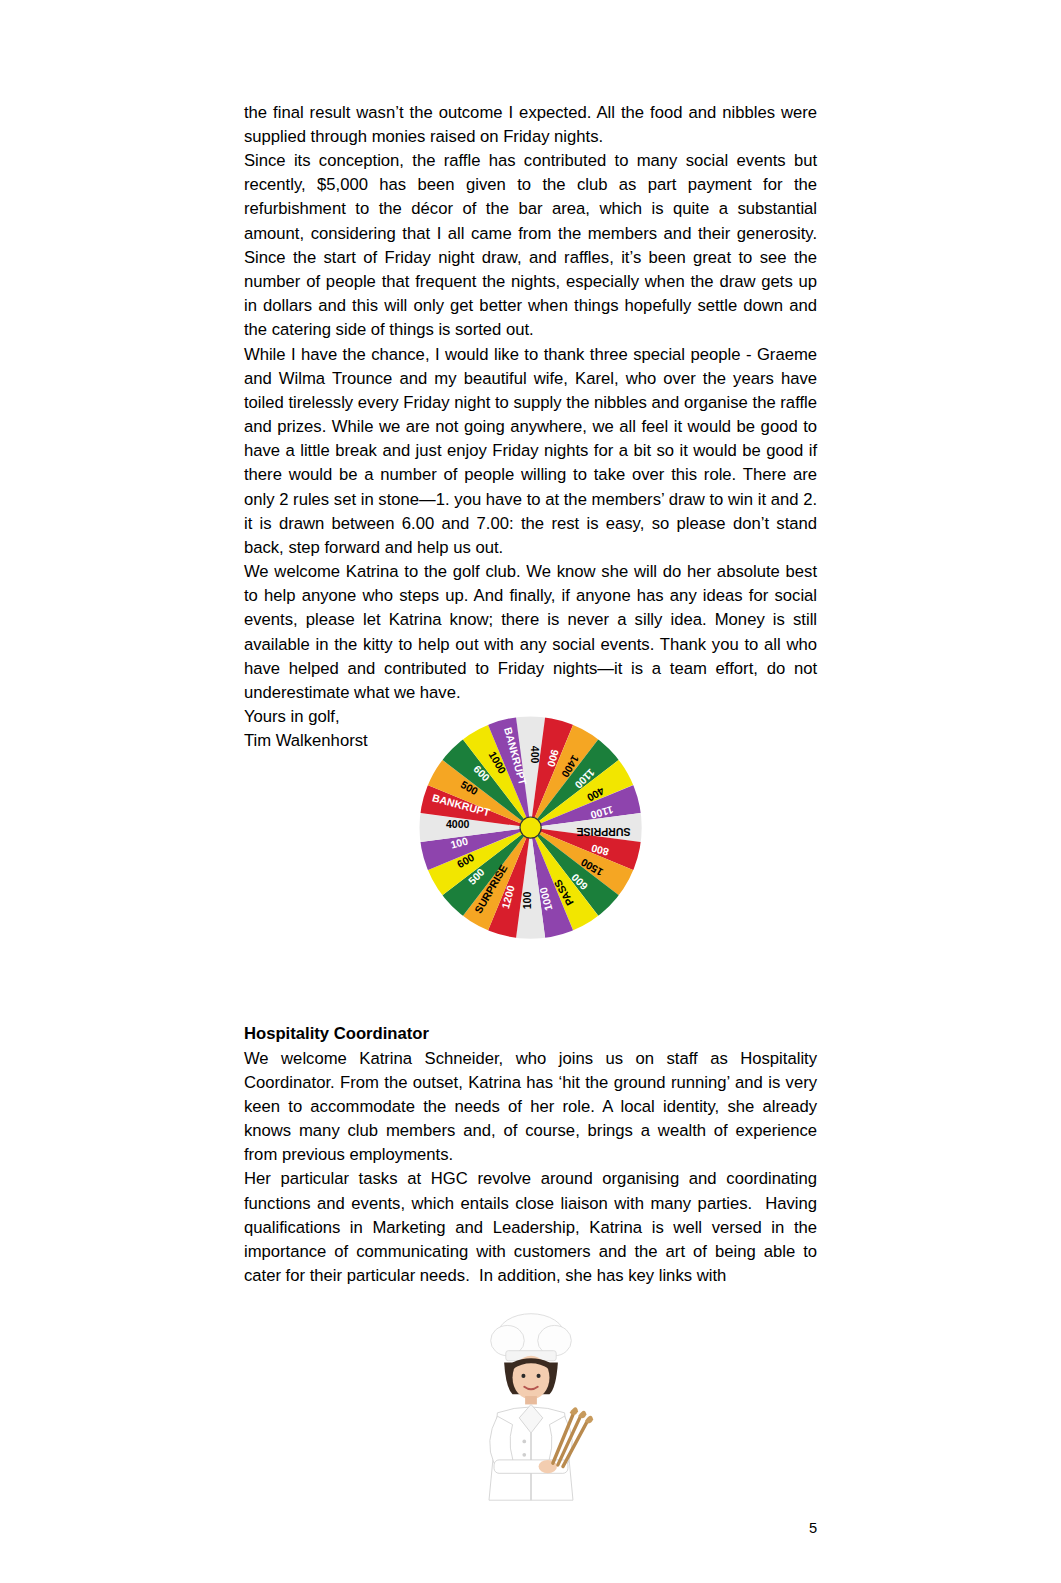the final result wasn’t the outcome I expected. All the food and nibbles were supplied through monies raised on Friday nights.
Since its conception, the raffle has contributed to many social events but recently, $5,000 has been given to the club as part payment for the refurbishment to the décor of the bar area, which is quite a substantial amount, considering that I all came from the members and their generosity. Since the start of Friday night draw, and raffles, it’s been great to see the number of people that frequent the nights, especially when the draw gets up in dollars and this will only get better when things hopefully settle down and the catering side of things is sorted out.
While I have the chance, I would like to thank three special people - Graeme and Wilma Trounce and my beautiful wife, Karel, who over the years have toiled tirelessly every Friday night to supply the nibbles and organise the raffle and prizes. While we are not going anywhere, we all feel it would be good to have a little break and just enjoy Friday nights for a bit so it would be good if there would be a number of people willing to take over this role. There are only 2 rules set in stone—1. you have to at the members’ draw to win it and 2. it is drawn between 6.00 and 7.00: the rest is easy, so please don’t stand back, step forward and help us out.
We welcome Katrina to the golf club. We know she will do her absolute best to help anyone who steps up. And finally, if anyone has any ideas for social events, please let Katrina know; there is never a silly idea. Money is still available in the kitty to help out with any social events. Thank you to all who have helped and contributed to Friday nights—it is a team effort, do not underestimate what we have.
Yours in golf,
Tim Walkenhorst
4000 BANKRUPT 500 600 1000 BANKRUPT 400 900 1400 1100 400 1100 SURPRISE 800 1500 600 PASS 1000 100 1200 SURPRISE 500 600 100
Hospitality Coordinator
We welcome Katrina Schneider, who joins us on staff as Hospitality Coordinator. From the outset, Katrina has ‘hit the ground running’ and is very keen to accommodate the needs of her role. A local identity, she already knows many club members and, of course, brings a wealth of experience from previous employments.
Her particular tasks at HGC revolve around organising and coordinating functions and events, which entails close liaison with many parties. Having qualifications in Marketing and Leadership, Katrina is well versed in the importance of communicating with customers and the art of being able to cater for their particular needs. In addition, she has key links with
5